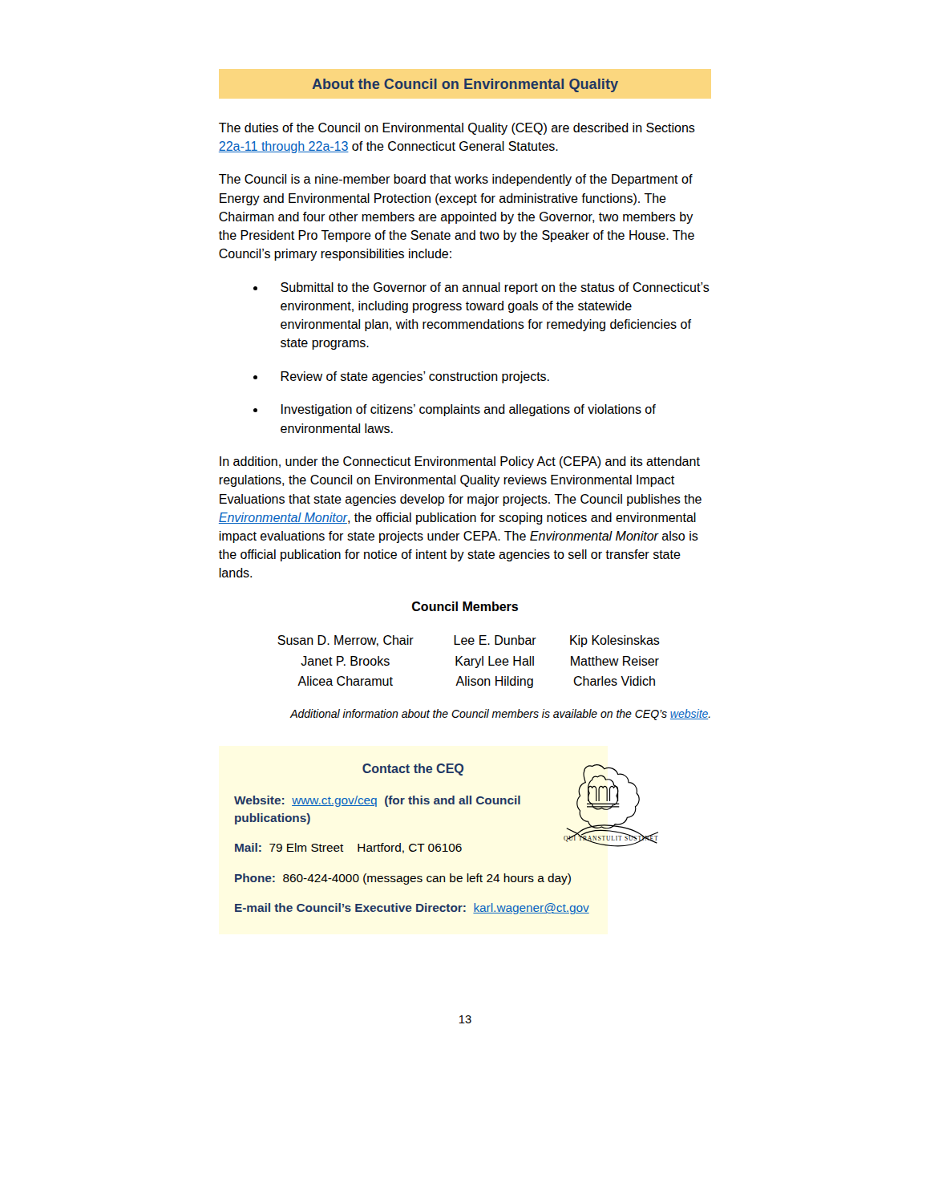About the Council on Environmental Quality
The duties of the Council on Environmental Quality (CEQ) are described in Sections 22a-11 through 22a-13 of the Connecticut General Statutes.
The Council is a nine-member board that works independently of the Department of Energy and Environmental Protection (except for administrative functions). The Chairman and four other members are appointed by the Governor, two members by the President Pro Tempore of the Senate and two by the Speaker of the House. The Council’s primary responsibilities include:
Submittal to the Governor of an annual report on the status of Connecticut’s environment, including progress toward goals of the statewide environmental plan, with recommendations for remedying deficiencies of state programs.
Review of state agencies’ construction projects.
Investigation of citizens’ complaints and allegations of violations of environmental laws.
In addition, under the Connecticut Environmental Policy Act (CEPA) and its attendant regulations, the Council on Environmental Quality reviews Environmental Impact Evaluations that state agencies develop for major projects. The Council publishes the Environmental Monitor, the official publication for scoping notices and environmental impact evaluations for state projects under CEPA. The Environmental Monitor also is the official publication for notice of intent by state agencies to sell or transfer state lands.
Council Members
| Susan D. Merrow, Chair | Lee E. Dunbar | Kip Kolesinskas |
| Janet P. Brooks | Karyl Lee Hall | Matthew Reiser |
| Alicea Charamut | Alison Hilding | Charles Vidich |
Additional information about the Council members is available on the CEQ’s website.
Contact the CEQ
Website: www.ct.gov/ceq (for this and all Council publications)
Mail: 79 Elm Street Hartford, CT 06106
Phone: 860-424-4000 (messages can be left 24 hours a day)
E-mail the Council’s Executive Director: karl.wagener@ct.gov
QUI TRANSTULIT SUSTINET
13